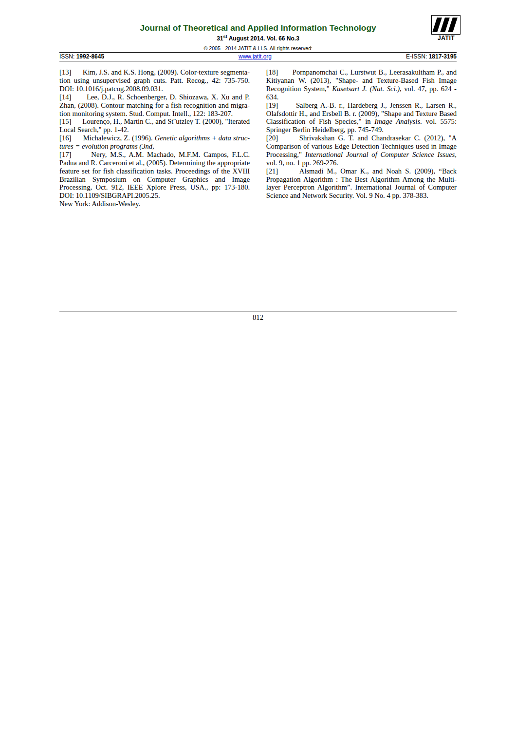JATIT
Journal of Theoretical and Applied Information Technology
31st August 2014. Vol. 66 No.3
© 2005 - 2014 JATIT & LLS. All rights reserved.
ISSN: 1992-8645 www.jatit.org E-ISSN: 1817-3195
[13] Kim, J.S. and K.S. Hong, (2009). Color-texture segmentation using unsupervised graph cuts. Patt. Recog., 42: 735-750. DOI: 10.1016/j.patcog.2008.09.031.
[14] Lee, D.J., R. Schoenberger, D. Shiozawa, X. Xu and P. Zhan, (2008). Contour matching for a fish recognition and migration monitoring system. Stud. Comput. Intell., 122: 183-207.
[15] Lourenço, H., Martin C., and St¨utzley T. (2000), "Iterated Local Search," pp. 1-42.
[16] Michalewicz, Z. (1996). Genetic algorithms + data structures = evolution programs (3nd,
[17] Nery, M.S., A.M. Machado, M.F.M. Campos, F.L.C. Padua and R. Carceroni et al., (2005). Determining the appropriate feature set for fish classification tasks. Proceedings of the XVIII Brazilian Symposium on Computer Graphics and Image Processing, Oct. 912, IEEE Xplore Press, USA., pp: 173-180. DOI: 10.1109/SIBGRAPI.2005.25.
New York: Addison-Wesley.
[18] Pornpanomchai C., Lurstwut B., Leerasakultham P., and Kitiyanan W. (2013), "Shape- and Texture-Based Fish Image Recognition System," Kasetsart J. (Nat. Sci.), vol. 47, pp. 624 - 634.
[19] Salberg A.-B. r., Hardeberg J., Jenssen R., Larsen R., Olafsdottir H., and Ersbell B. r. (2009), "Shape and Texture Based Classification of Fish Species," in Image Analysis. vol. 5575: Springer Berlin Heidelberg, pp. 745-749.
[20] Shrivakshan G. T. and Chandrasekar C. (2012), "A Comparison of various Edge Detection Techniques used in Image Processing," International Journal of Computer Science Issues, vol. 9, no. 1 pp. 269-276.
[21] Alsmadi M., Omar K., and Noah S. (2009), “Back Propagation Algorithm : The Best Algorithm Among the Multi-layer Perceptron Algorithm”. International Journal of Computer Science and Network Security. Vol. 9 No. 4 pp. 378-383.
812